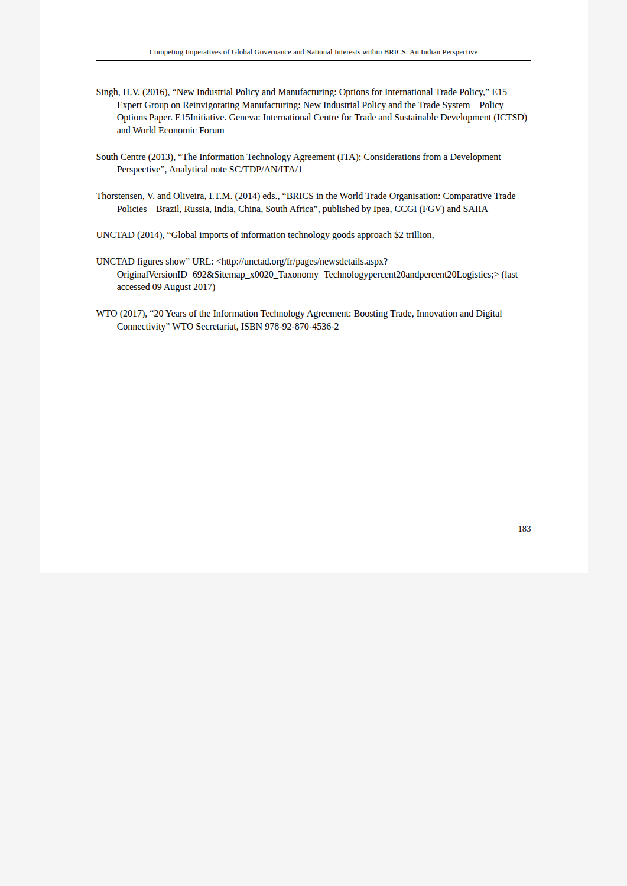Competing Imperatives of Global Governance and National Interests within BRICS: An Indian Perspective
Singh, H.V. (2016), “New Industrial Policy and Manufacturing: Options for International Trade Policy,” E15 Expert Group on Reinvigorating Manufacturing: New Industrial Policy and the Trade System – Policy Options Paper. E15Initiative. Geneva: International Centre for Trade and Sustainable Development (ICTSD) and World Economic Forum
South Centre (2013), “The Information Technology Agreement (ITA); Considerations from a Development Perspective”, Analytical note SC/TDP/AN/ITA/1
Thorstensen, V. and Oliveira, I.T.M. (2014) eds., “BRICS in the World Trade Organisation: Comparative Trade Policies – Brazil, Russia, India, China, South Africa”, published by Ipea, CCGI (FGV) and SAIIA
UNCTAD (2014), “Global imports of information technology goods approach $2 trillion,
UNCTAD figures show” URL: <http://unctad.org/fr/pages/newsdetails.aspx?OriginalVersionID=692&Sitemap_x0020_Taxonomy=Technologypercent20andpercent20Logistics;> (last accessed 09 August 2017)
WTO (2017), “20 Years of the Information Technology Agreement: Boosting Trade, Innovation and Digital Connectivity” WTO Secretariat, ISBN 978-92-870-4536-2
183